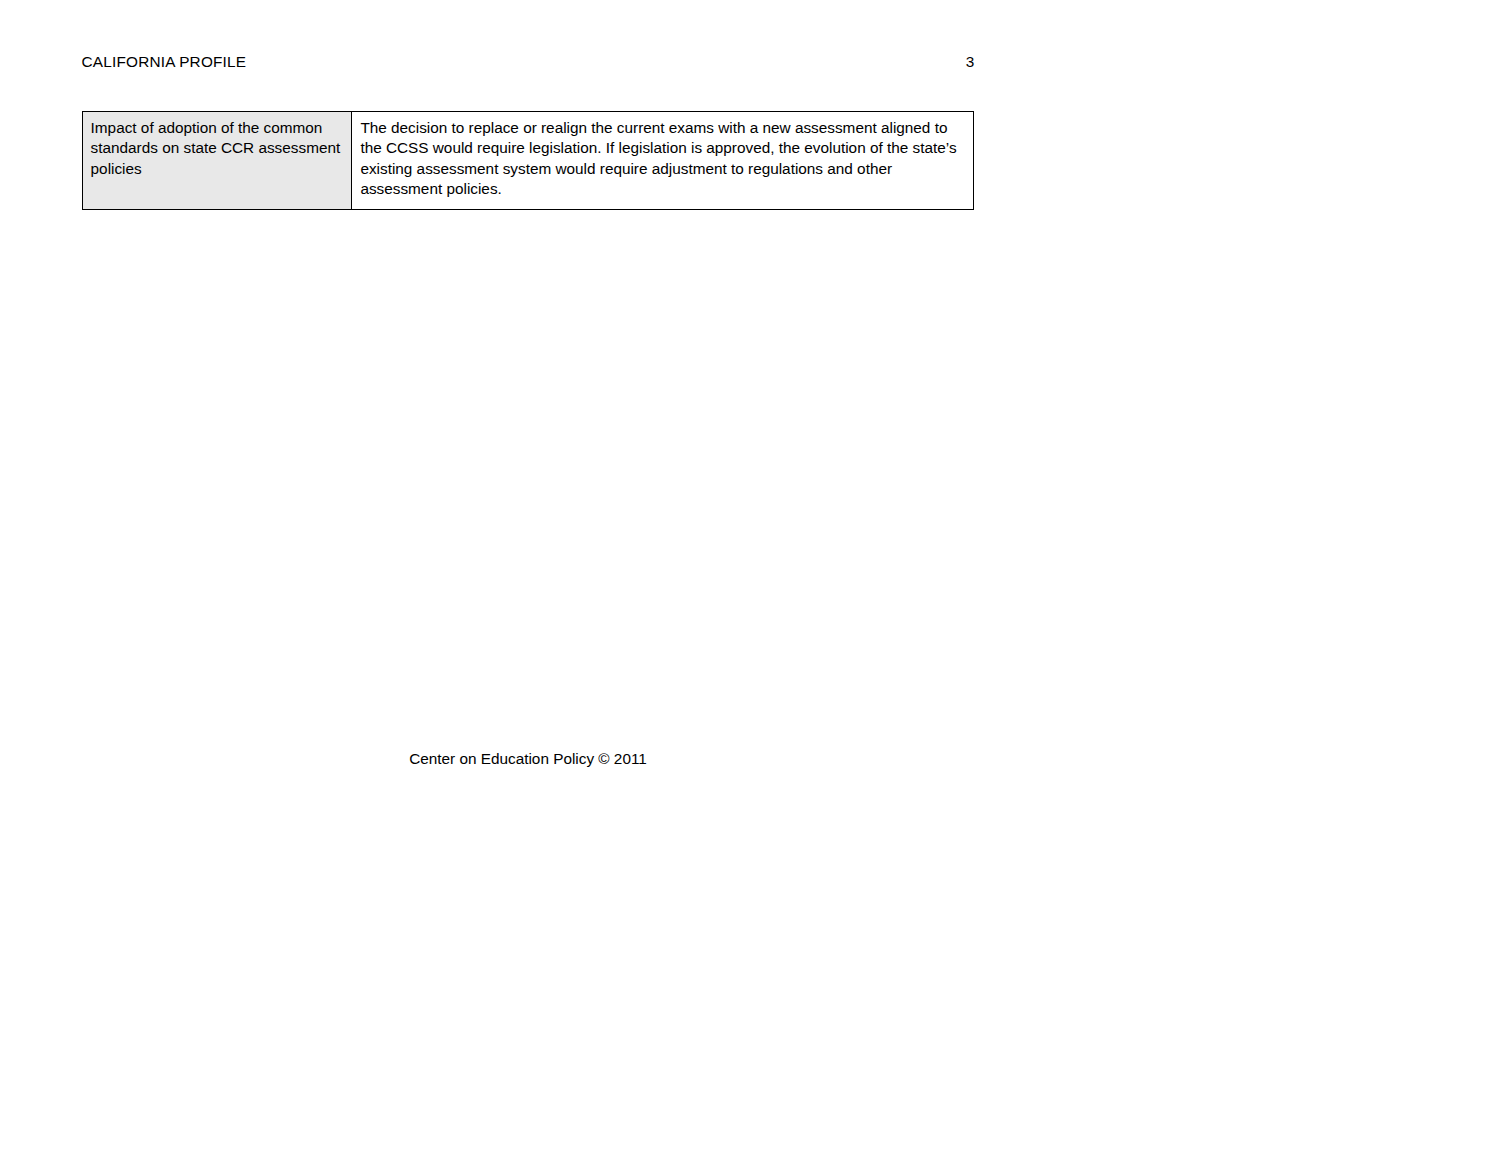California Profile
3
| Impact of adoption of the common standards on state CCR assessment policies | The decision to replace or realign the current exams with a new assessment aligned to the CCSS would require legislation. If legislation is approved, the evolution of the state’s existing assessment system would require adjustment to regulations and other assessment policies. |
Center on Education Policy © 2011